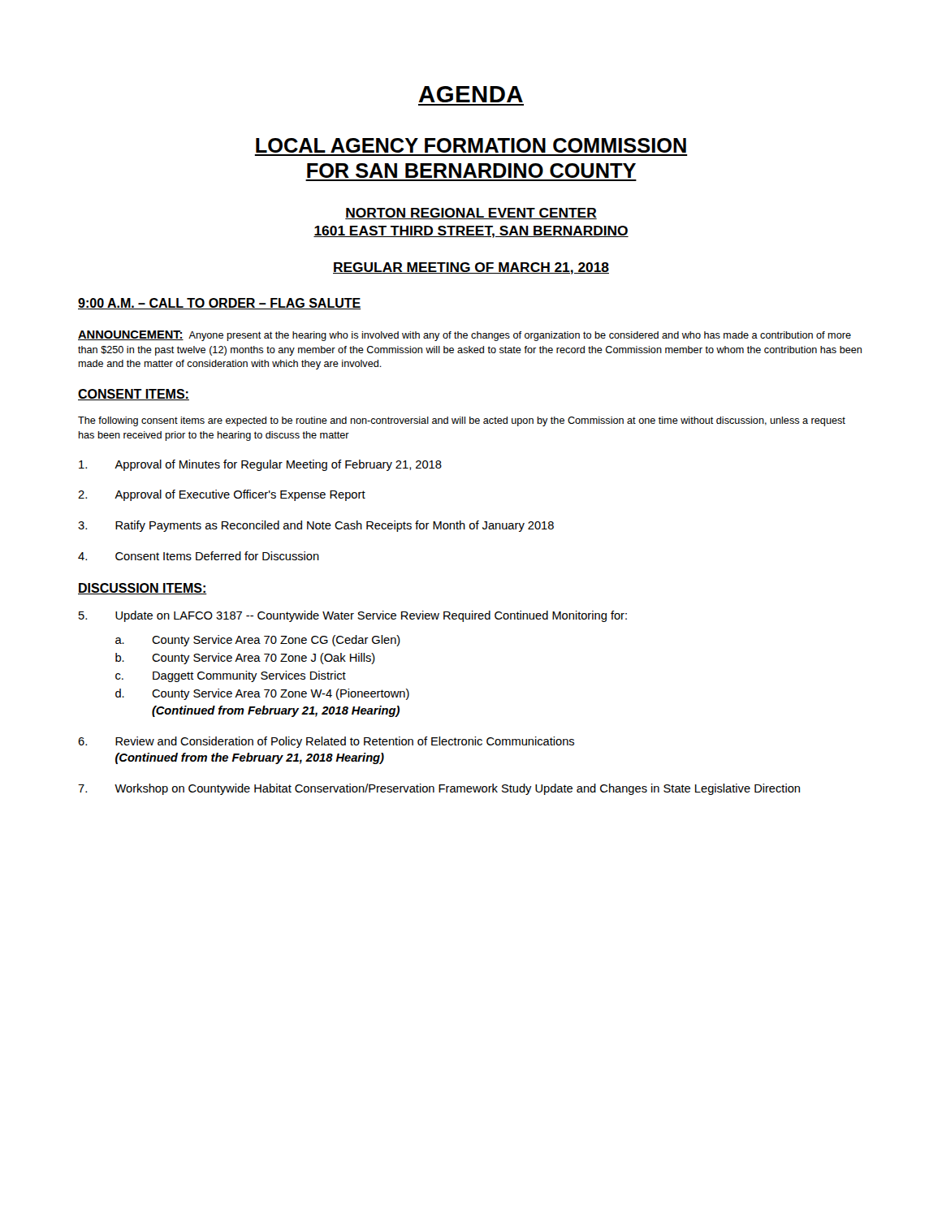AGENDA
LOCAL AGENCY FORMATION COMMISSION
FOR SAN BERNARDINO COUNTY
NORTON REGIONAL EVENT CENTER
1601 EAST THIRD STREET, SAN BERNARDINO
REGULAR MEETING OF MARCH 21, 2018
9:00 A.M. – CALL TO ORDER – FLAG SALUTE
ANNOUNCEMENT: Anyone present at the hearing who is involved with any of the changes of organization to be considered and who has made a contribution of more than $250 in the past twelve (12) months to any member of the Commission will be asked to state for the record the Commission member to whom the contribution has been made and the matter of consideration with which they are involved.
CONSENT ITEMS:
The following consent items are expected to be routine and non-controversial and will be acted upon by the Commission at one time without discussion, unless a request has been received prior to the hearing to discuss the matter
1. Approval of Minutes for Regular Meeting of February 21, 2018
2. Approval of Executive Officer's Expense Report
3. Ratify Payments as Reconciled and Note Cash Receipts for Month of January 2018
4. Consent Items Deferred for Discussion
DISCUSSION ITEMS:
5. Update on LAFCO 3187 -- Countywide Water Service Review Required Continued Monitoring for:
a. County Service Area 70 Zone CG (Cedar Glen)
b. County Service Area 70 Zone J (Oak Hills)
c. Daggett Community Services District
d. County Service Area 70 Zone W-4 (Pioneertown)
(Continued from February 21, 2018 Hearing)
6. Review and Consideration of Policy Related to Retention of Electronic Communications
(Continued from the February 21, 2018 Hearing)
7. Workshop on Countywide Habitat Conservation/Preservation Framework Study Update and Changes in State Legislative Direction